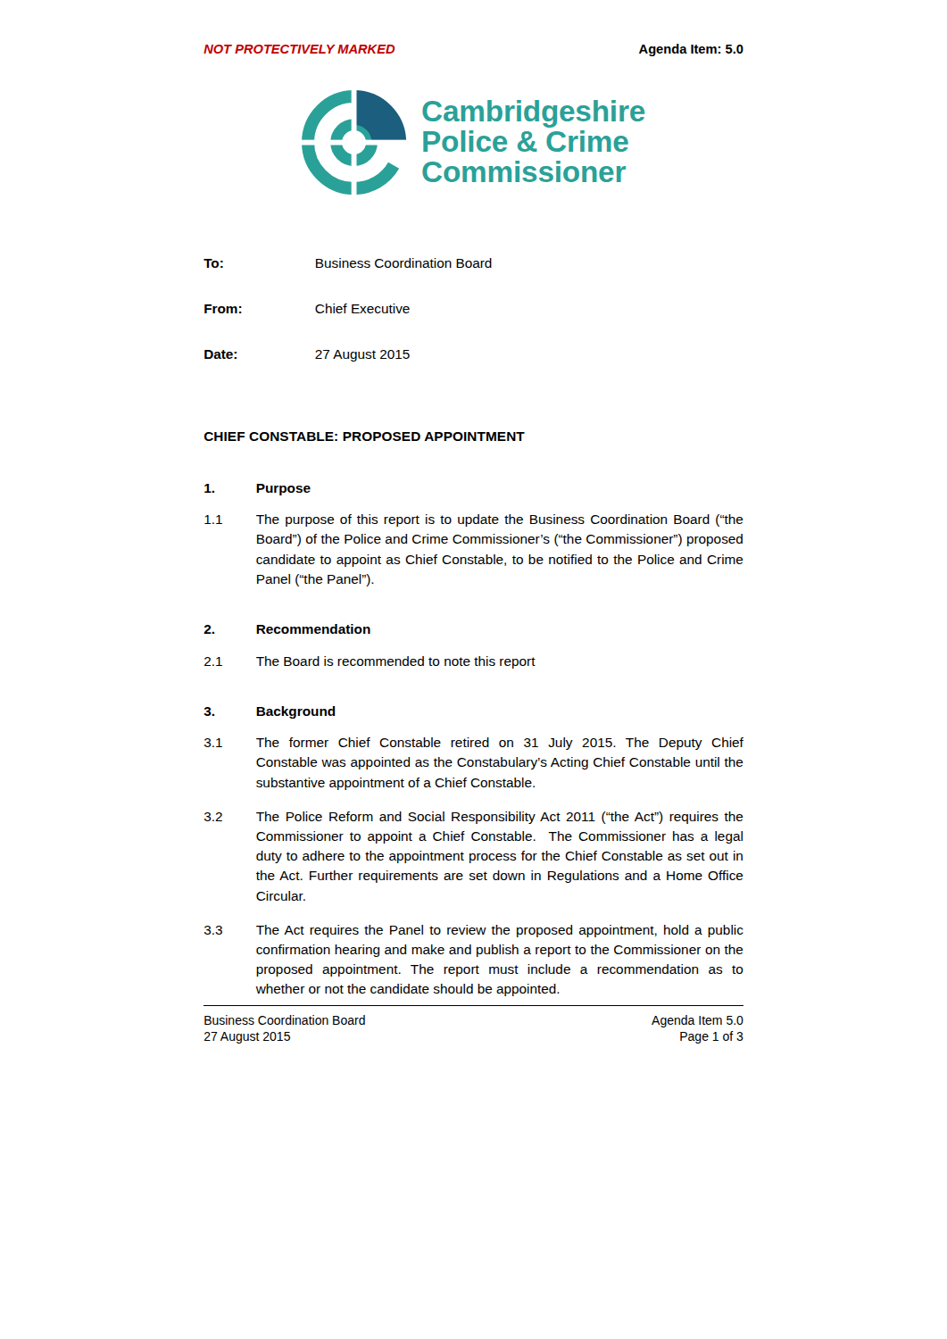NOT PROTECTIVELY MARKED
Agenda Item: 5.0
Cambridgeshire Police & Crime Commissioner
| To: | Business Coordination Board |
| From: | Chief Executive |
| Date: | 27 August 2015 |
CHIEF CONSTABLE: PROPOSED APPOINTMENT
1.
Purpose
1.1
The purpose of this report is to update the Business Coordination Board (“the Board”) of the Police and Crime Commissioner’s (“the Commissioner”) proposed candidate to appoint as Chief Constable, to be notified to the Police and Crime Panel (“the Panel”).
2.
Recommendation
2.1
The Board is recommended to note this report
3.
Background
3.1
The former Chief Constable retired on 31 July 2015. The Deputy Chief Constable was appointed as the Constabulary’s Acting Chief Constable until the substantive appointment of a Chief Constable.
3.2
The Police Reform and Social Responsibility Act 2011 (“the Act”) requires the Commissioner to appoint a Chief Constable. The Commissioner has a legal duty to adhere to the appointment process for the Chief Constable as set out in the Act. Further requirements are set down in Regulations and a Home Office Circular.
3.3
The Act requires the Panel to review the proposed appointment, hold a public confirmation hearing and make and publish a report to the Commissioner on the proposed appointment. The report must include a recommendation as to whether or not the candidate should be appointed.
Business Coordination Board
27 August 2015
Agenda Item 5.0
Page 1 of 3